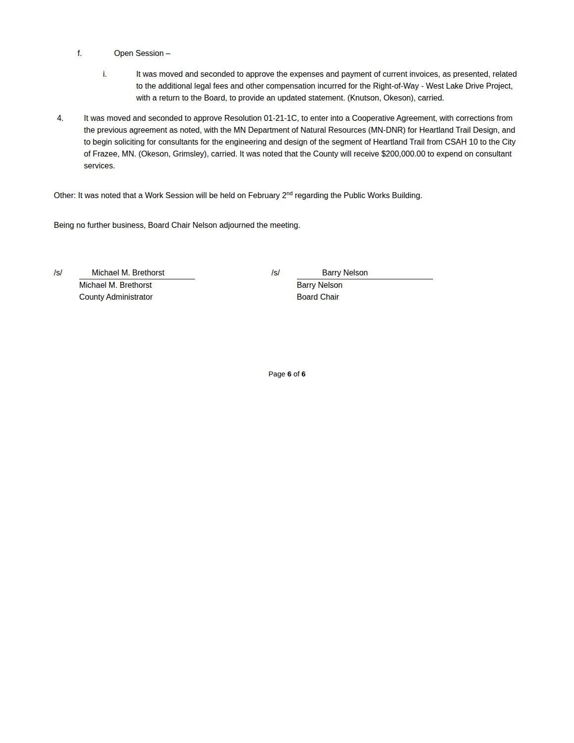f.
Open Session –
i.
It was moved and seconded to approve the expenses and payment of current invoices, as presented, related to the additional legal fees and other compensation incurred for the Right-of-Way - West Lake Drive Project, with a return to the Board, to provide an updated statement. (Knutson, Okeson), carried.
4.
It was moved and seconded to approve Resolution 01-21-1C, to enter into a Cooperative Agreement, with corrections from the previous agreement as noted, with the MN Department of Natural Resources (MN-DNR) for Heartland Trail Design, and to begin soliciting for consultants for the engineering and design of the segment of Heartland Trail from CSAH 10 to the City of Frazee, MN. (Okeson, Grimsley), carried. It was noted that the County will receive $200,000.00 to expend on consultant services.
Other: It was noted that a Work Session will be held on February 2nd regarding the Public Works Building.
Being no further business, Board Chair Nelson adjourned the meeting.
| /s/ | Michael M. Brethorst | /s/ | Barry Nelson |
| | Michael M. Brethorst | | Barry Nelson |
| | County Administrator | | Board Chair |
Page 6 of 6